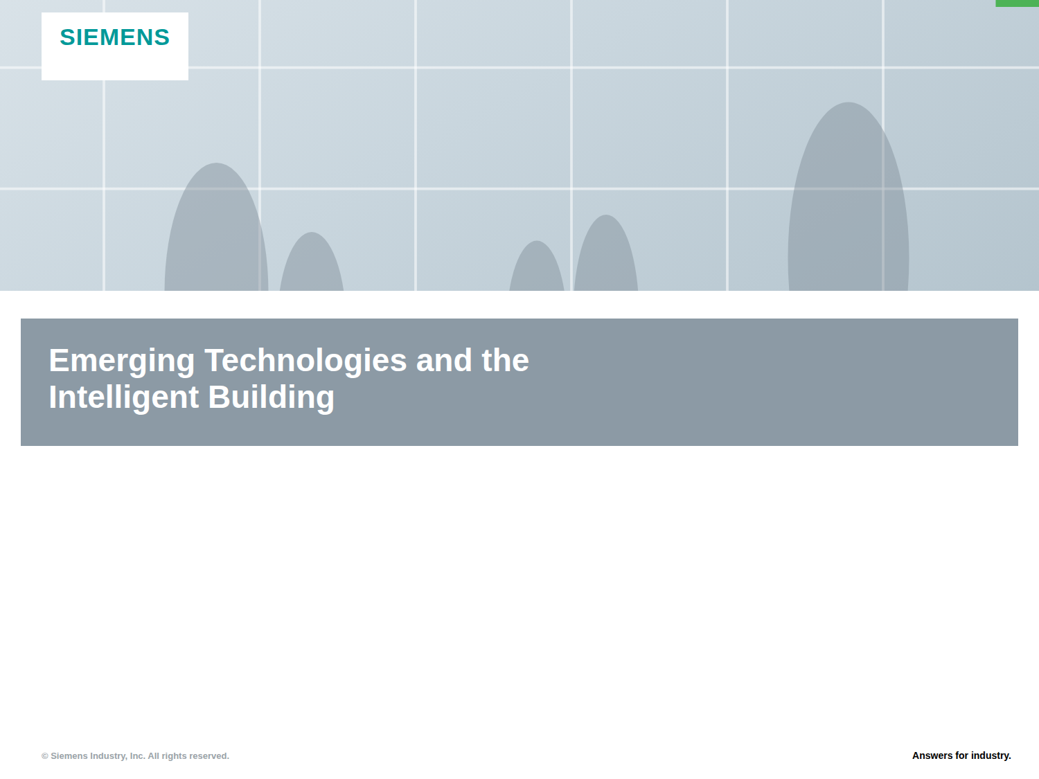SIEMENS
EXIT
Emerging Technologies and the
Intelligent Building
© Siemens Industry, Inc. All rights reserved.
Answers for industry.